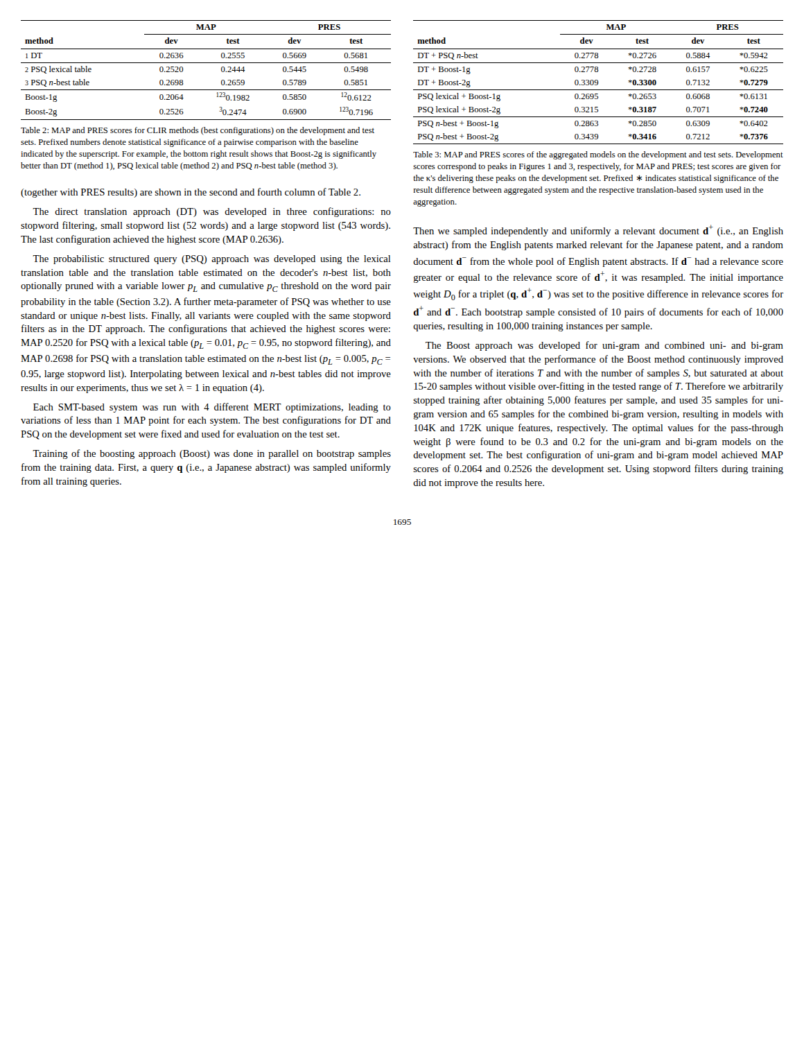| method | MAP | PRES |
| --- | --- | --- |
| dev | test | dev | test |
| 1 DT | 0.2636 | 0.2555 | 0.5669 | 0.5681 |
| 2 PSQ lexical table | 0.2520 | 0.2444 | 0.5445 | 0.5498 |
| 3 PSQ n -best table | 0.2698 | 0.2659 | 0.5789 | 0.5851 |
| Boost-1g | 0.2064 | 123 0.1982 | 0.5850 | 12 0.6122 |
| Boost-2g | 0.2526 | 3 0.2474 | 0.6900 | 123 0.7196 |
Table 2: MAP and PRES scores for CLIR methods (best configurations) on the development and test sets. Prefixed numbers denote statistical significance of a pairwise comparison with the baseline indicated by the superscript. For example, the bottom right result shows that Boost-2g is significantly better than DT (method 1), PSQ lexical table (method 2) and PSQ n-best table (method 3).
(together with PRES results) are shown in the second and fourth column of Table 2.
The direct translation approach (DT) was developed in three configurations: no stopword filtering, small stopword list (52 words) and a large stopword list (543 words). The last configuration achieved the highest score (MAP 0.2636).
The probabilistic structured query (PSQ) approach was developed using the lexical translation table and the translation table estimated on the decoder's n-best list, both optionally pruned with a variable lower pL and cumulative pC threshold on the word pair probability in the table (Section 3.2). A further meta-parameter of PSQ was whether to use standard or unique n-best lists. Finally, all variants were coupled with the same stopword filters as in the DT approach. The configurations that achieved the highest scores were: MAP 0.2520 for PSQ with a lexical table (pL = 0.01, pC = 0.95, no stopword filtering), and MAP 0.2698 for PSQ with a translation table estimated on the n-best list (pL = 0.005, pC = 0.95, large stopword list). Interpolating between lexical and n-best tables did not improve results in our experiments, thus we set λ = 1 in equation (4).
Each SMT-based system was run with 4 different MERT optimizations, leading to variations of less than 1 MAP point for each system. The best configurations for DT and PSQ on the development set were fixed and used for evaluation on the test set.
Training of the boosting approach (Boost) was done in parallel on bootstrap samples from the training data. First, a query q (i.e., a Japanese abstract) was sampled uniformly from all training queries.
| method | MAP | PRES |
| --- | --- | --- |
| dev | test | dev | test |
| DT + PSQ n -best | 0.2778 | *0.2726 | 0.5884 | *0.5942 |
| DT + Boost-1g | 0.2778 | *0.2728 | 0.6157 | *0.6225 |
| DT + Boost-2g | 0.3309 | * 0.3300 | 0.7132 | * 0.7279 |
| PSQ lexical + Boost-1g | 0.2695 | *0.2653 | 0.6068 | *0.6131 |
| PSQ lexical + Boost-2g | 0.3215 | * 0.3187 | 0.7071 | * 0.7240 |
| PSQ n -best + Boost-1g | 0.2863 | *0.2850 | 0.6309 | *0.6402 |
| PSQ n -best + Boost-2g | 0.3439 | * 0.3416 | 0.7212 | * 0.7376 |
Table 3: MAP and PRES scores of the aggregated models on the development and test sets. Development scores correspond to peaks in Figures 1 and 3, respectively, for MAP and PRES; test scores are given for the κ's delivering these peaks on the development set. Prefixed ∗ indicates statistical significance of the result difference between aggregated system and the respective translation-based system used in the aggregation.
Then we sampled independently and uniformly a relevant document d+ (i.e., an English abstract) from the English patents marked relevant for the Japanese patent, and a random document d− from the whole pool of English patent abstracts. If d− had a relevance score greater or equal to the relevance score of d+, it was resampled. The initial importance weight D0 for a triplet (q, d+, d−) was set to the positive difference in relevance scores for d+ and d−. Each bootstrap sample consisted of 10 pairs of documents for each of 10,000 queries, resulting in 100,000 training instances per sample.
The Boost approach was developed for uni-gram and combined uni- and bi-gram versions. We observed that the performance of the Boost method continuously improved with the number of iterations T and with the number of samples S, but saturated at about 15-20 samples without visible over-fitting in the tested range of T. Therefore we arbitrarily stopped training after obtaining 5,000 features per sample, and used 35 samples for uni-gram version and 65 samples for the combined bi-gram version, resulting in models with 104K and 172K unique features, respectively. The optimal values for the pass-through weight β were found to be 0.3 and 0.2 for the uni-gram and bi-gram models on the development set. The best configuration of uni-gram and bi-gram model achieved MAP scores of 0.2064 and 0.2526 the development set. Using stopword filters during training did not improve the results here.
1695